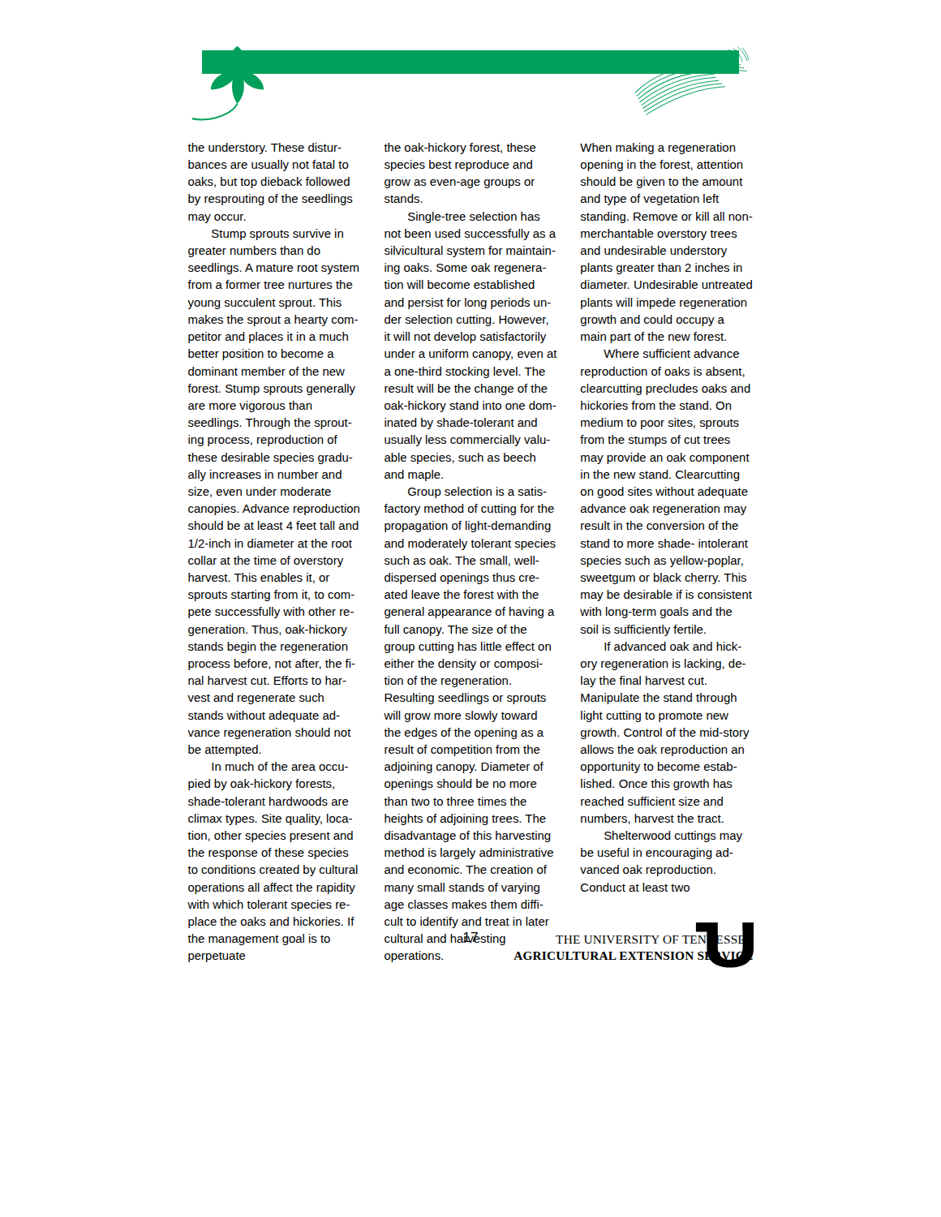the understory. These disturbances are usually not fatal to oaks, but top dieback followed by resprouting of the seedlings may occur.
Stump sprouts survive in greater numbers than do seedlings. A mature root system from a former tree nurtures the young succulent sprout. This makes the sprout a hearty competitor and places it in a much better position to become a dominant member of the new forest. Stump sprouts generally are more vigorous than seedlings. Through the sprouting process, reproduction of these desirable species gradually increases in number and size, even under moderate canopies. Advance reproduction should be at least 4 feet tall and 1/2-inch in diameter at the root collar at the time of overstory harvest. This enables it, or sprouts starting from it, to compete successfully with other regeneration. Thus, oak-hickory stands begin the regeneration process before, not after, the final harvest cut. Efforts to harvest and regenerate such stands without adequate advance regeneration should not be attempted.
In much of the area occupied by oak-hickory forests, shade-tolerant hardwoods are climax types. Site quality, location, other species present and the response of these species to conditions created by cultural operations all affect the rapidity with which tolerant species replace the oaks and hickories. If the management goal is to perpetuate
the oak-hickory forest, these species best reproduce and grow as even-age groups or stands.
Single-tree selection has not been used successfully as a silvicultural system for maintaining oaks. Some oak regeneration will become established and persist for long periods under selection cutting. However, it will not develop satisfactorily under a uniform canopy, even at a one-third stocking level. The result will be the change of the oak-hickory stand into one dominated by shade-tolerant and usually less commercially valuable species, such as beech and maple.
Group selection is a satisfactory method of cutting for the propagation of light-demanding and moderately tolerant species such as oak. The small, well-dispersed openings thus created leave the forest with the general appearance of having a full canopy. The size of the group cutting has little effect on either the density or composition of the regeneration. Resulting seedlings or sprouts will grow more slowly toward the edges of the opening as a result of competition from the adjoining canopy. Diameter of openings should be no more than two to three times the heights of adjoining trees. The disadvantage of this harvesting method is largely administrative and economic. The creation of many small stands of varying age classes makes them difficult to identify and treat in later cultural and harvesting operations.
When making a regeneration opening in the forest, attention should be given to the amount and type of vegetation left standing. Remove or kill all non-merchantable overstory trees and undesirable understory plants greater than 2 inches in diameter. Undesirable untreated plants will impede regeneration growth and could occupy a main part of the new forest.
Where sufficient advance reproduction of oaks is absent, clearcutting precludes oaks and hickories from the stand. On medium to poor sites, sprouts from the stumps of cut trees may provide an oak component in the new stand. Clearcutting on good sites without adequate advance oak regeneration may result in the conversion of the stand to more shade- intolerant species such as yellow-poplar, sweetgum or black cherry. This may be desirable if is consistent with long-term goals and the soil is sufficiently fertile.
If advanced oak and hickory regeneration is lacking, delay the final harvest cut. Manipulate the stand through light cutting to promote new growth. Control of the mid-story allows the oak reproduction an opportunity to become established. Once this growth has reached sufficient size and numbers, harvest the tract.
Shelterwood cuttings may be useful in encouraging advanced oak reproduction. Conduct at least two
17
THE UNIVERSITY OF TENNESSEE
AGRICULTURAL EXTENSION SERVICE